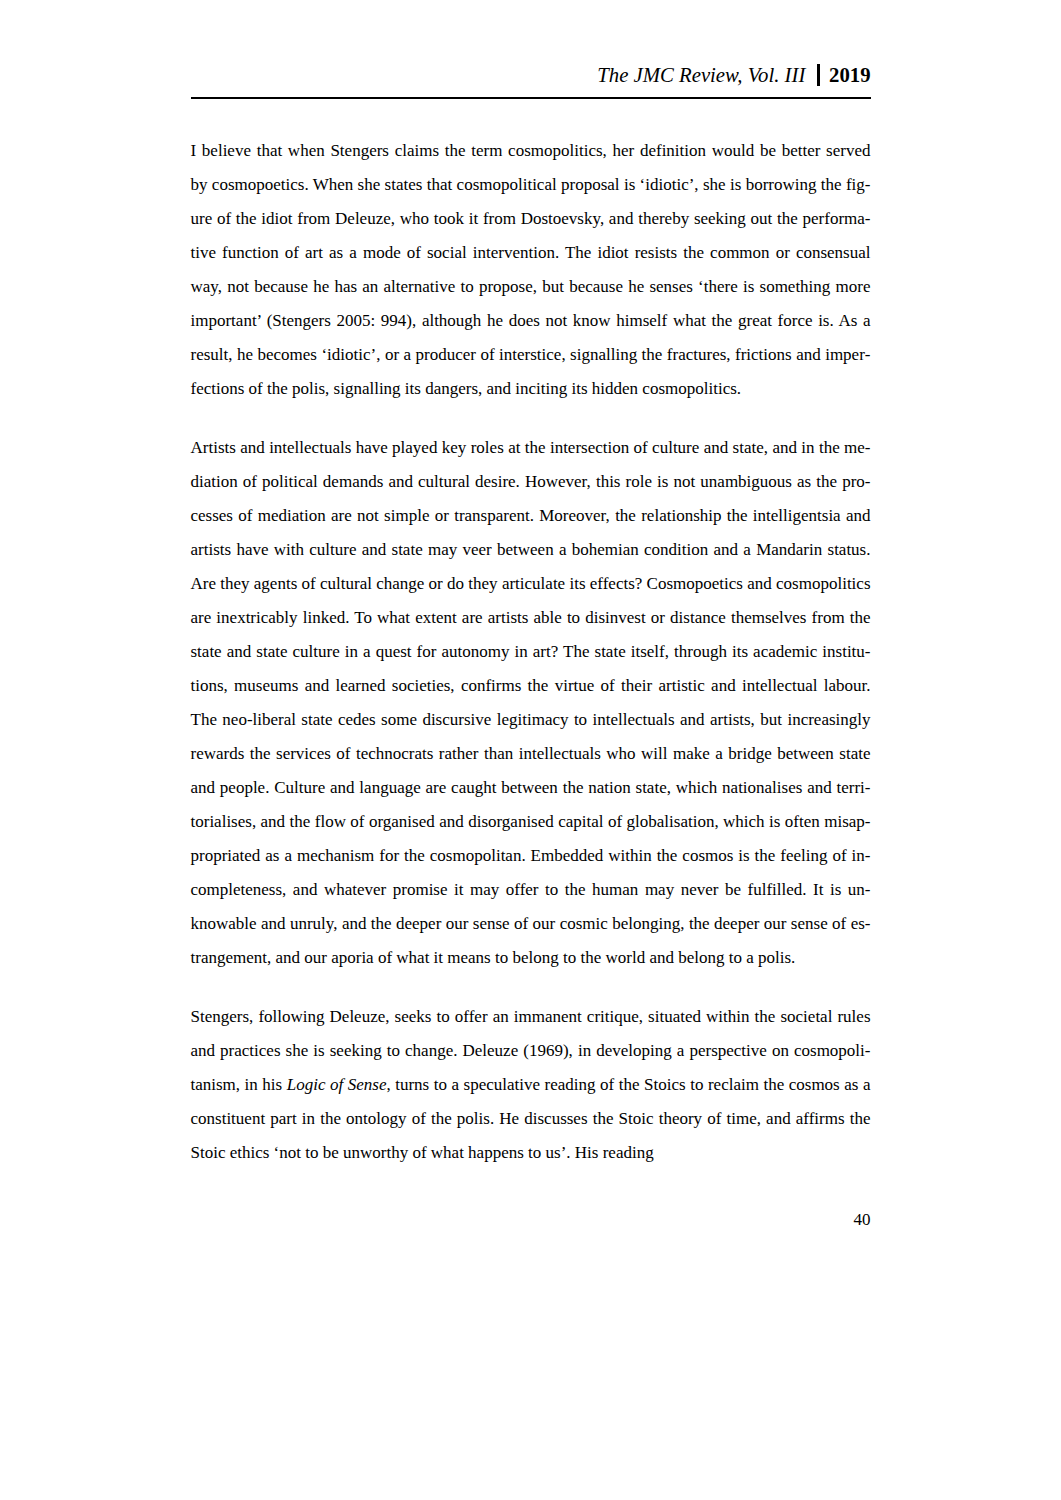The JMC Review, Vol. III 2019
I believe that when Stengers claims the term cosmopolitics, her definition would be better served by cosmopoetics. When she states that cosmopolitical proposal is ‘idiotic’, she is borrowing the figure of the idiot from Deleuze, who took it from Dostoevsky, and thereby seeking out the performative function of art as a mode of social intervention. The idiot resists the common or consensual way, not because he has an alternative to propose, but because he senses ‘there is something more important’ (Stengers 2005: 994), although he does not know himself what the great force is. As a result, he becomes ‘idiotic’, or a producer of interstice, signalling the fractures, frictions and imperfections of the polis, signalling its dangers, and inciting its hidden cosmopolitics.
Artists and intellectuals have played key roles at the intersection of culture and state, and in the mediation of political demands and cultural desire. However, this role is not unambiguous as the processes of mediation are not simple or transparent. Moreover, the relationship the intelligentsia and artists have with culture and state may veer between a bohemian condition and a Mandarin status. Are they agents of cultural change or do they articulate its effects? Cosmopoetics and cosmopolitics are inextricably linked. To what extent are artists able to disinvest or distance themselves from the state and state culture in a quest for autonomy in art? The state itself, through its academic institutions, museums and learned societies, confirms the virtue of their artistic and intellectual labour. The neo-liberal state cedes some discursive legitimacy to intellectuals and artists, but increasingly rewards the services of technocrats rather than intellectuals who will make a bridge between state and people. Culture and language are caught between the nation state, which nationalises and territorialises, and the flow of organised and disorganised capital of globalisation, which is often misappropriated as a mechanism for the cosmopolitan. Embedded within the cosmos is the feeling of incompleteness, and whatever promise it may offer to the human may never be fulfilled. It is unknowable and unruly, and the deeper our sense of our cosmic belonging, the deeper our sense of estrangement, and our aporia of what it means to belong to the world and belong to a polis.
Stengers, following Deleuze, seeks to offer an immanent critique, situated within the societal rules and practices she is seeking to change. Deleuze (1969), in developing a perspective on cosmopolitanism, in his Logic of Sense, turns to a speculative reading of the Stoics to reclaim the cosmos as a constituent part in the ontology of the polis. He discusses the Stoic theory of time, and affirms the Stoic ethics ‘not to be unworthy of what happens to us’. His reading
40